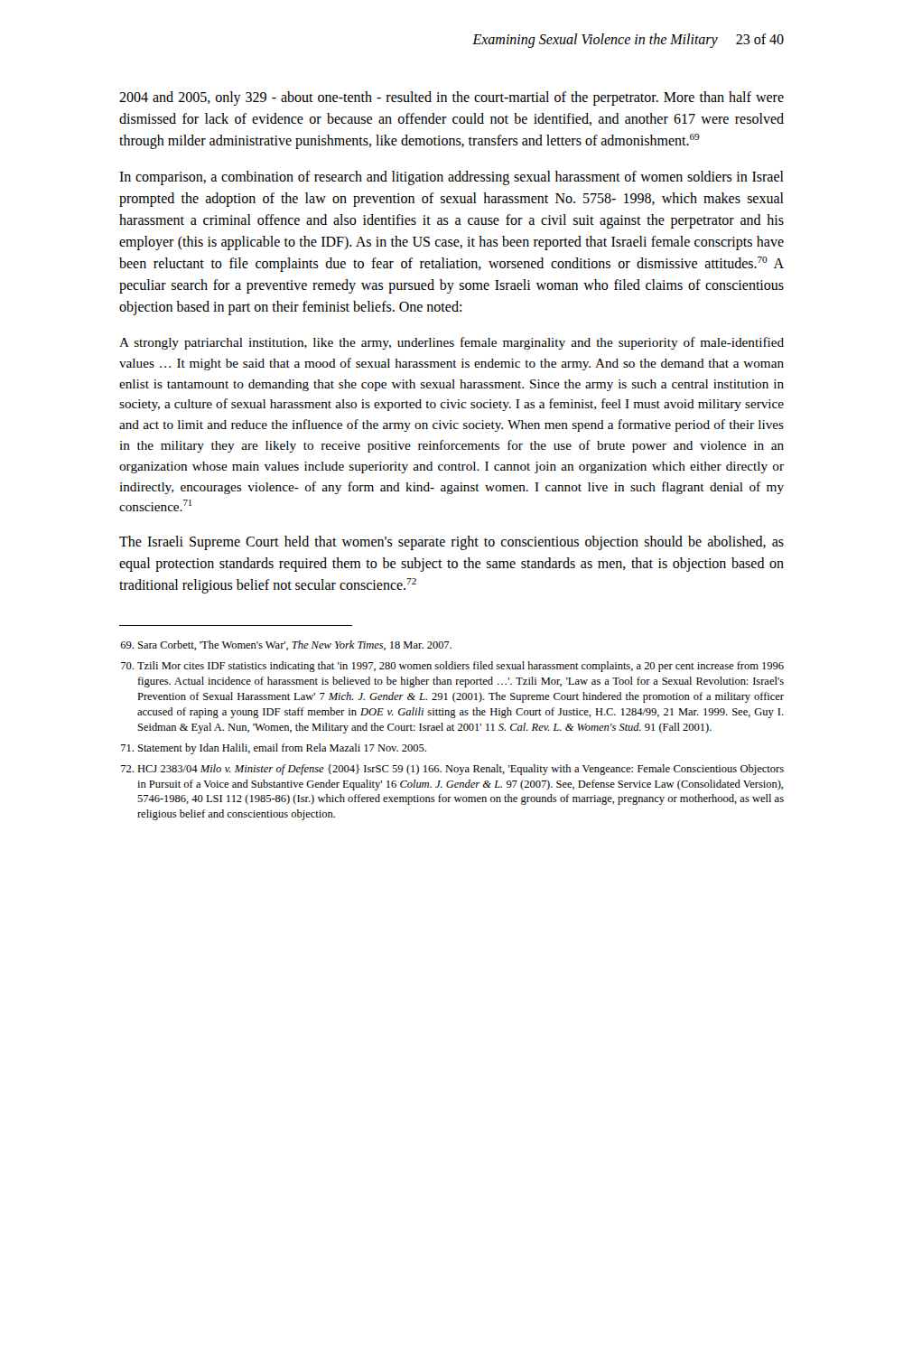Examining Sexual Violence in the Military 23 of 40
2004 and 2005, only 329 - about one-tenth - resulted in the court-martial of the perpetrator. More than half were dismissed for lack of evidence or because an offender could not be identified, and another 617 were resolved through milder administrative punishments, like demotions, transfers and letters of admonishment.69
In comparison, a combination of research and litigation addressing sexual harassment of women soldiers in Israel prompted the adoption of the law on prevention of sexual harassment No. 5758- 1998, which makes sexual harassment a criminal offence and also identifies it as a cause for a civil suit against the perpetrator and his employer (this is applicable to the IDF). As in the US case, it has been reported that Israeli female conscripts have been reluctant to file complaints due to fear of retaliation, worsened conditions or dismissive attitudes.70 A peculiar search for a preventive remedy was pursued by some Israeli woman who filed claims of conscientious objection based in part on their feminist beliefs. One noted:
A strongly patriarchal institution, like the army, underlines female marginality and the superiority of male-identified values … It might be said that a mood of sexual harassment is endemic to the army. And so the demand that a woman enlist is tantamount to demanding that she cope with sexual harassment. Since the army is such a central institution in society, a culture of sexual harassment also is exported to civic society. I as a feminist, feel I must avoid military service and act to limit and reduce the influence of the army on civic society. When men spend a formative period of their lives in the military they are likely to receive positive reinforcements for the use of brute power and violence in an organization whose main values include superiority and control. I cannot join an organization which either directly or indirectly, encourages violence- of any form and kind- against women. I cannot live in such flagrant denial of my conscience.71
The Israeli Supreme Court held that women's separate right to conscientious objection should be abolished, as equal protection standards required them to be subject to the same standards as men, that is objection based on traditional religious belief not secular conscience.72
Sara Corbett, 'The Women's War', The New York Times, 18 Mar. 2007.
Tzili Mor cites IDF statistics indicating that 'in 1997, 280 women soldiers filed sexual harassment complaints, a 20 per cent increase from 1996 figures. Actual incidence of harassment is believed to be higher than reported …'. Tzili Mor, 'Law as a Tool for a Sexual Revolution: Israel's Prevention of Sexual Harassment Law' 7 Mich. J. Gender & L. 291 (2001). The Supreme Court hindered the promotion of a military officer accused of raping a young IDF staff member in DOE v. Galili sitting as the High Court of Justice, H.C. 1284/99, 21 Mar. 1999. See, Guy I. Seidman & Eyal A. Nun, 'Women, the Military and the Court: Israel at 2001' 11 S. Cal. Rev. L. & Women's Stud. 91 (Fall 2001).
Statement by Idan Halili, email from Rela Mazali 17 Nov. 2005.
HCJ 2383/04 Milo v. Minister of Defense {2004} IsrSC 59 (1) 166. Noya Renalt, 'Equality with a Vengeance: Female Conscientious Objectors in Pursuit of a Voice and Substantive Gender Equality' 16 Colum. J. Gender & L. 97 (2007). See, Defense Service Law (Consolidated Version), 5746-1986, 40 LSI 112 (1985-86) (Isr.) which offered exemptions for women on the grounds of marriage, pregnancy or motherhood, as well as religious belief and conscientious objection.